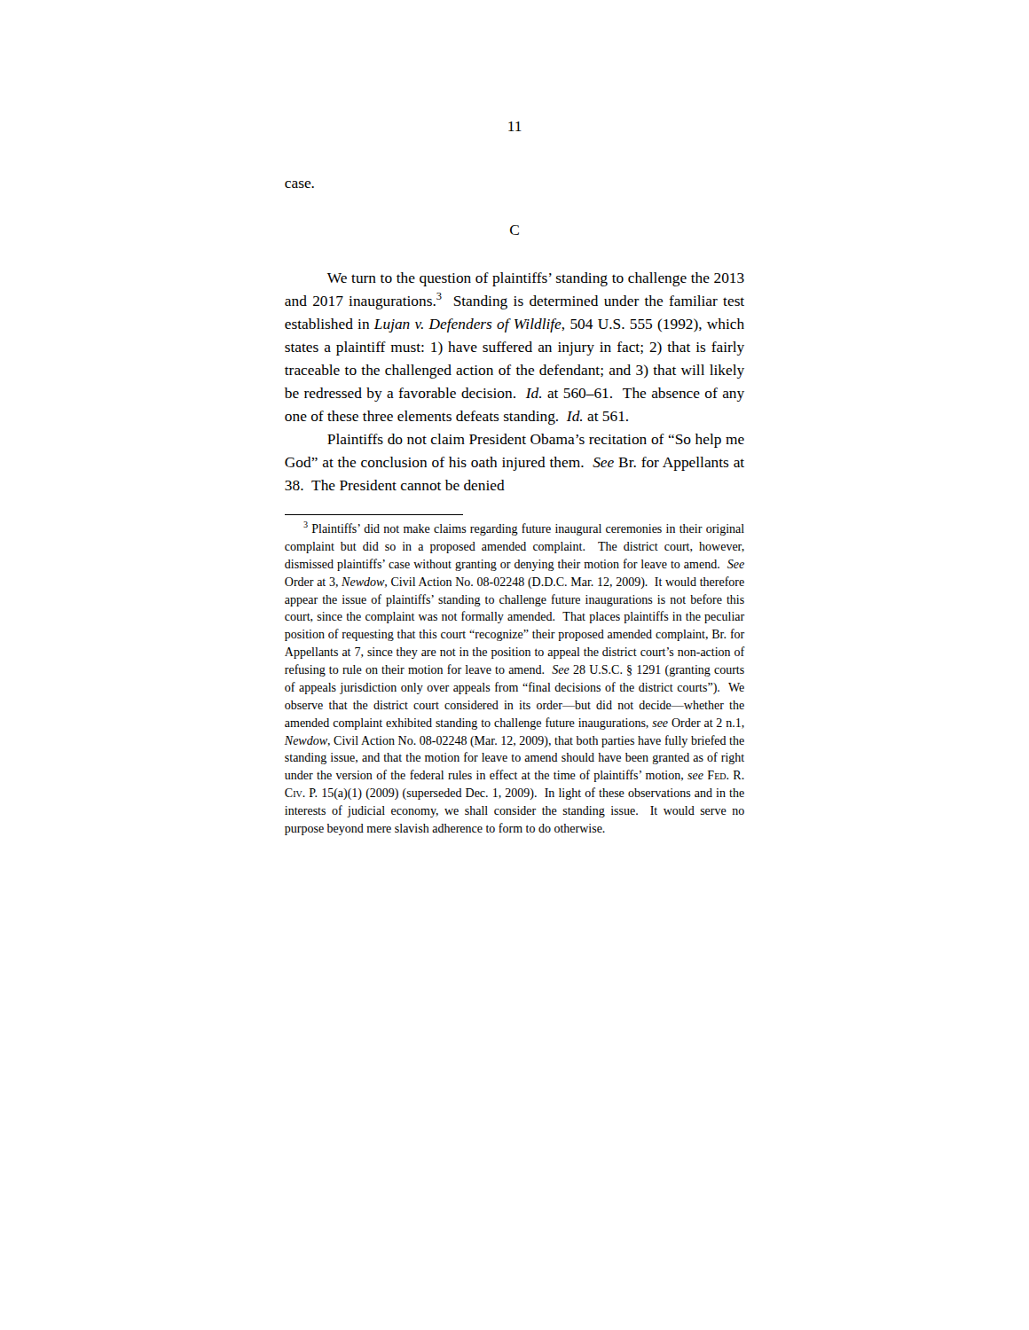11
case.
C
We turn to the question of plaintiffs’ standing to challenge the 2013 and 2017 inaugurations.3 Standing is determined under the familiar test established in Lujan v. Defenders of Wildlife, 504 U.S. 555 (1992), which states a plaintiff must: 1) have suffered an injury in fact; 2) that is fairly traceable to the challenged action of the defendant; and 3) that will likely be redressed by a favorable decision. Id. at 560–61. The absence of any one of these three elements defeats standing. Id. at 561.
Plaintiffs do not claim President Obama’s recitation of “So help me God” at the conclusion of his oath injured them. See Br. for Appellants at 38. The President cannot be denied
3 Plaintiffs’ did not make claims regarding future inaugural ceremonies in their original complaint but did so in a proposed amended complaint. The district court, however, dismissed plaintiffs’ case without granting or denying their motion for leave to amend. See Order at 3, Newdow, Civil Action No. 08-02248 (D.D.C. Mar. 12, 2009). It would therefore appear the issue of plaintiffs’ standing to challenge future inaugurations is not before this court, since the complaint was not formally amended. That places plaintiffs in the peculiar position of requesting that this court “recognize” their proposed amended complaint, Br. for Appellants at 7, since they are not in the position to appeal the district court’s non-action of refusing to rule on their motion for leave to amend. See 28 U.S.C. § 1291 (granting courts of appeals jurisdiction only over appeals from “final decisions of the district courts”). We observe that the district court considered in its order—but did not decide—whether the amended complaint exhibited standing to challenge future inaugurations, see Order at 2 n.1, Newdow, Civil Action No. 08-02248 (Mar. 12, 2009), that both parties have fully briefed the standing issue, and that the motion for leave to amend should have been granted as of right under the version of the federal rules in effect at the time of plaintiffs’ motion, see Fed. R. Civ. P. 15(a)(1) (2009) (superseded Dec. 1, 2009). In light of these observations and in the interests of judicial economy, we shall consider the standing issue. It would serve no purpose beyond mere slavish adherence to form to do otherwise.